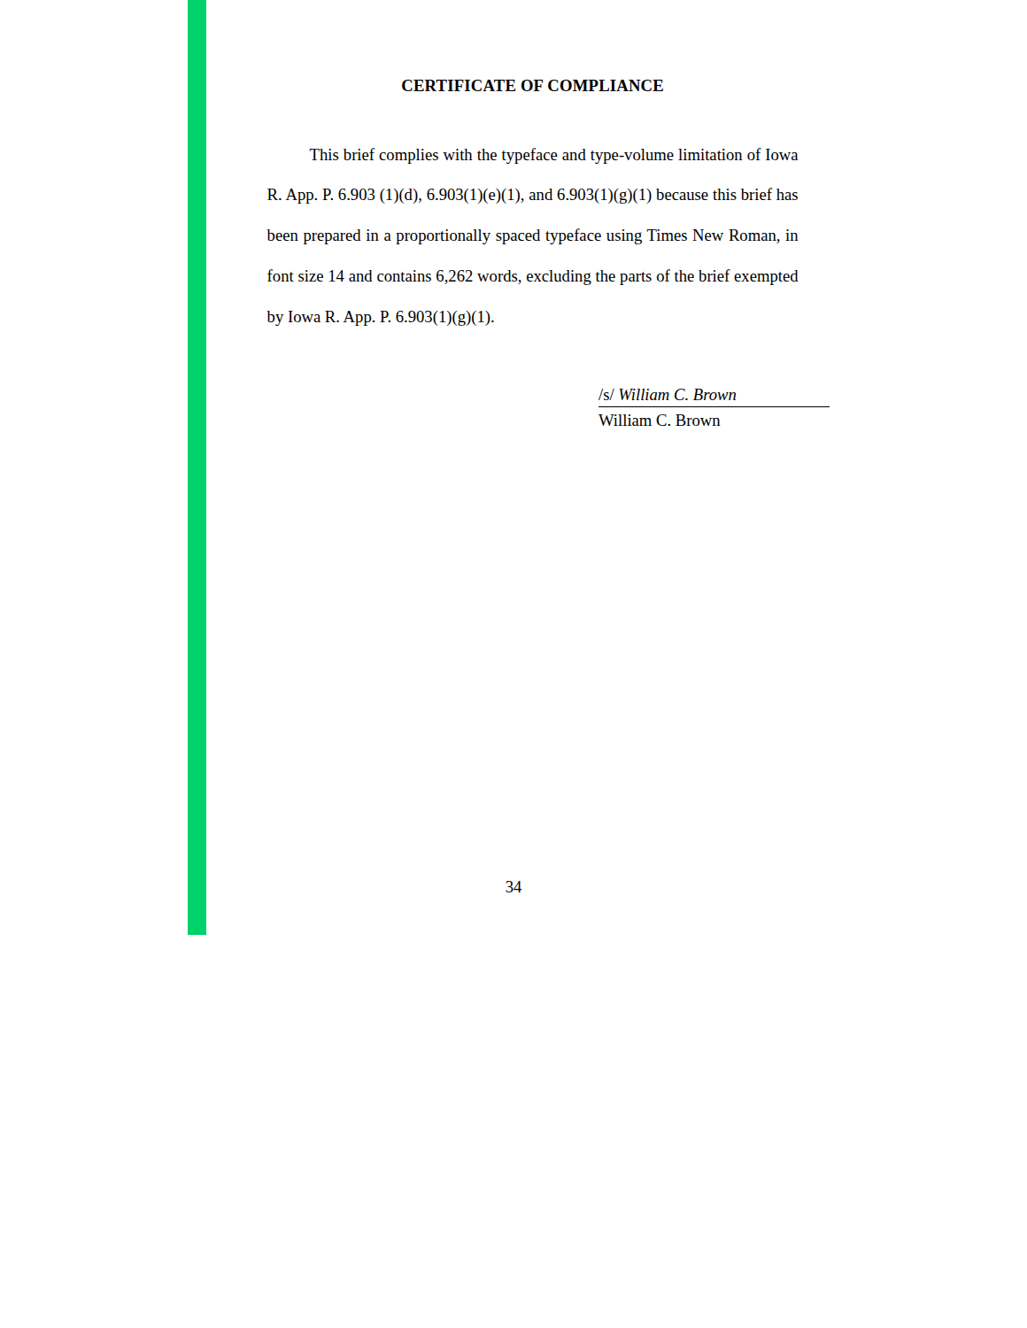CERTIFICATE OF COMPLIANCE
This brief complies with the typeface and type-volume limitation of Iowa R. App. P. 6.903 (1)(d), 6.903(1)(e)(1), and 6.903(1)(g)(1) because this brief has been prepared in a proportionally spaced typeface using Times New Roman, in font size 14 and contains 6,262 words, excluding the parts of the brief exempted by Iowa R. App. P. 6.903(1)(g)(1).
/s/ William C. Brown
William C. Brown
34